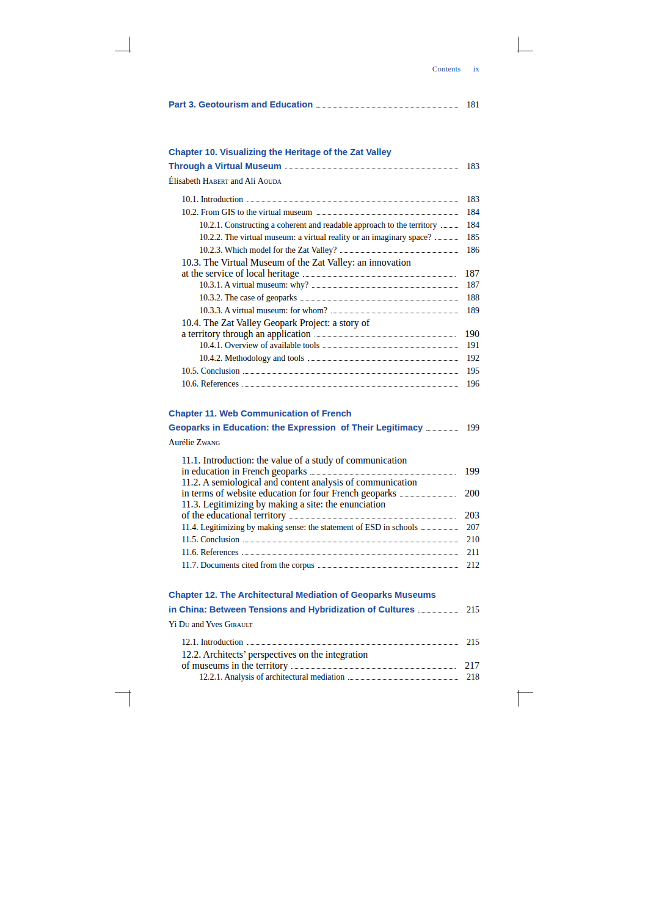Contentsix
Part 3. Geotourism and Education 181
Chapter 10. Visualizing the Heritage of the Zat Valley
Through a Virtual Museum 183
Élisabeth Habert and Ali Aouda
10.1. Introduction 183
10.2. From GIS to the virtual museum 184
10.2.1. Constructing a coherent and readable approach to the territory 184
10.2.2. The virtual museum: a virtual reality or an imaginary space? 185
10.2.3. Which model for the Zat Valley? 186
10.3. The Virtual Museum of the Zat Valley: an innovation at the service of local heritage 187
10.3.1. A virtual museum: why? 187
10.3.2. The case of geoparks 188
10.3.3. A virtual museum: for whom? 189
10.4. The Zat Valley Geopark Project: a story of a territory through an application 190
10.4.1. Overview of available tools 191
10.4.2. Methodology and tools 192
10.5. Conclusion 195
10.6. References 196
Chapter 11. Web Communication of French
Geoparks in Education: the Expression of Their Legitimacy 199
Aurélie Zwang
11.1. Introduction: the value of a study of communication in education in French geoparks 199
11.2. A semiological and content analysis of communication in terms of website education for four French geoparks 200
11.3. Legitimizing by making a site: the enunciation of the educational territory 203
11.4. Legitimizing by making sense: the statement of ESD in schools 207
11.5. Conclusion 210
11.6. References 211
11.7. Documents cited from the corpus 212
Chapter 12. The Architectural Mediation of Geoparks Museums
in China: Between Tensions and Hybridization of Cultures 215
Yi Du and Yves Girault
12.1. Introduction 215
12.2. Architects’ perspectives on the integration of museums in the territory 217
12.2.1. Analysis of architectural mediation 218